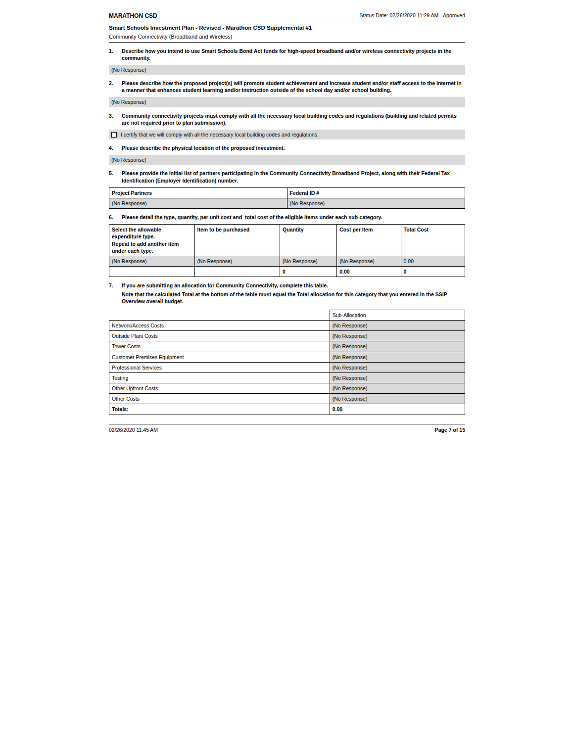MARATHON CSD
Status Date: 02/26/2020 11:29 AM - Approved
Smart Schools Investment Plan - Revised - Marathon CSD Supplemental #1
Community Connectivity (Broadband and Wireless)
1.
Describe how you intend to use Smart Schools Bond Act funds for high-speed broadband and/or wireless connectivity projects in the community.
(No Response)
2.
Please describe how the proposed project(s) will promote student achievement and increase student and/or staff access to the Internet in a manner that enhances student learning and/or instruction outside of the school day and/or school building.
(No Response)
3.
Community connectivity projects must comply with all the necessary local building codes and regulations (building and related permits are not required prior to plan submission).
I certify that we will comply with all the necessary local building codes and regulations.
4.
Please describe the physical location of the proposed investment.
(No Response)
5.
Please provide the initial list of partners participating in the Community Connectivity Broadband Project, along with their Federal Tax Identification (Employer Identification) number.
| Project Partners | Federal ID # |
| --- | --- |
| (No Response) | (No Response) |
6.
Please detail the type, quantity, per unit cost and total cost of the eligible items under each sub-category.
| Select the allowable expenditure type. Repeat to add another item under each type. | Item to be purchased | Quantity | Cost per Item | Total Cost |
| --- | --- | --- | --- | --- |
| (No Response) | (No Response) | (No Response) | (No Response) | 0.00 |
| | | 0 | 0.00 | 0 |
7.
If you are submitting an allocation for Community Connectivity, complete this table.
Note that the calculated Total at the bottom of the table must equal the Total allocation for this category that you entered in the SSIP Overview overall budget.
| | Sub-Allocation |
| Network/Access Costs | (No Response) |
| Outside Plant Costs | (No Response) |
| Tower Costs | (No Response) |
| Customer Premises Equipment | (No Response) |
| Professional Services | (No Response) |
| Testing | (No Response) |
| Other Upfront Costs | (No Response) |
| Other Costs | (No Response) |
| Totals: | 0.00 |
02/26/2020 11:45 AM
Page 7 of 15